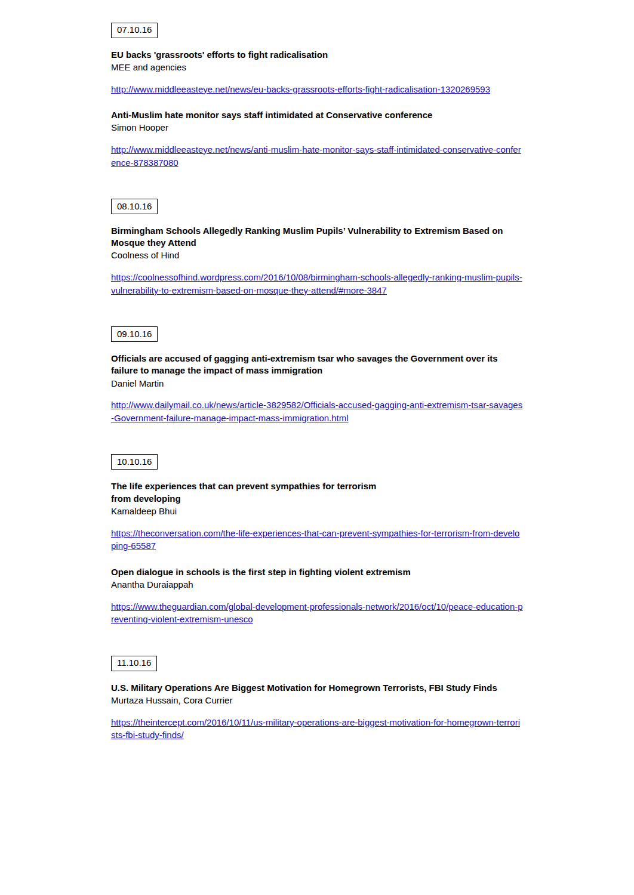07.10.16
EU backs 'grassroots' efforts to fight radicalisation
MEE and agencies
http://www.middleeasteye.net/news/eu-backs-grassroots-efforts-fight-radicalisation-1320269593
Anti-Muslim hate monitor says staff intimidated at Conservative conference
Simon Hooper
http://www.middleeasteye.net/news/anti-muslim-hate-monitor-says-staff-intimidated-conservative-conference-878387080
08.10.16
Birmingham Schools Allegedly Ranking Muslim Pupils’ Vulnerability to Extremism Based on Mosque they Attend
Coolness of Hind
https://coolnessofhind.wordpress.com/2016/10/08/birmingham-schools-allegedly-ranking-muslim-pupils-vulnerability-to-extremism-based-on-mosque-they-attend/#more-3847
09.10.16
Officials are accused of gagging anti-extremism tsar who savages the Government over its failure to manage the impact of mass immigration
Daniel Martin
http://www.dailymail.co.uk/news/article-3829582/Officials-accused-gagging-anti-extremism-tsar-savages-Government-failure-manage-impact-mass-immigration.html
10.10.16
The life experiences that can prevent sympathies for terrorism
from developing
Kamaldeep Bhui
https://theconversation.com/the-life-experiences-that-can-prevent-sympathies-for-terrorism-from-developing-65587
Open dialogue in schools is the first step in fighting violent extremism
Anantha Duraiappah
https://www.theguardian.com/global-development-professionals-network/2016/oct/10/peace-education-preventing-violent-extremism-unesco
11.10.16
U.S. Military Operations Are Biggest Motivation for Homegrown Terrorists, FBI Study Finds
Murtaza Hussain, Cora Currier
https://theintercept.com/2016/10/11/us-military-operations-are-biggest-motivation-for-homegrown-terrorists-fbi-study-finds/